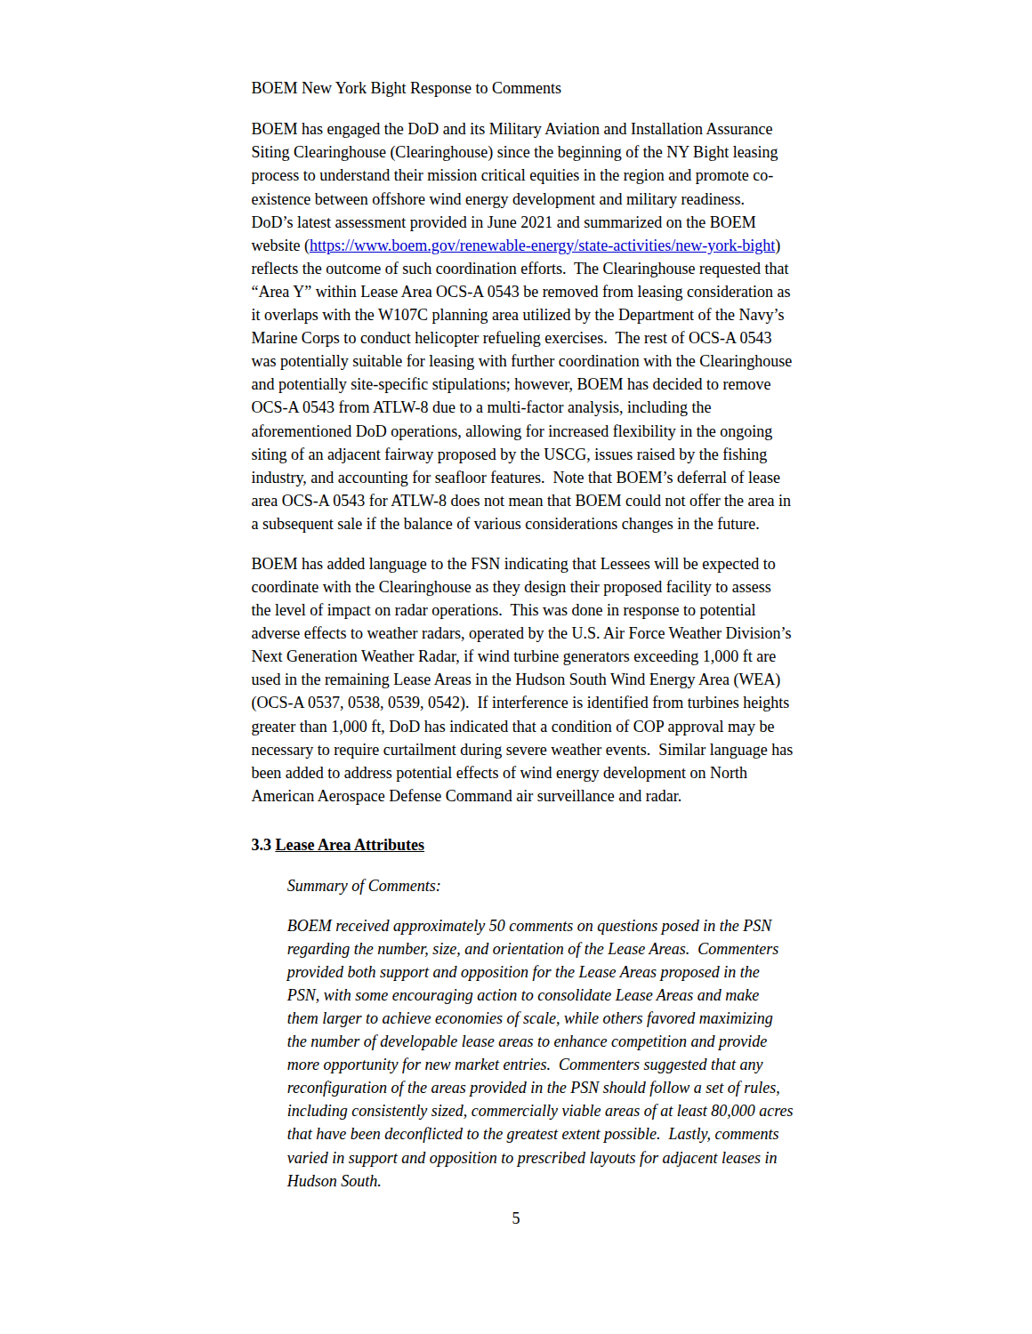BOEM New York Bight Response to Comments
BOEM has engaged the DoD and its Military Aviation and Installation Assurance Siting Clearinghouse (Clearinghouse) since the beginning of the NY Bight leasing process to understand their mission critical equities in the region and promote co-existence between offshore wind energy development and military readiness. DoD’s latest assessment provided in June 2021 and summarized on the BOEM website (https://www.boem.gov/renewable-energy/state-activities/new-york-bight) reflects the outcome of such coordination efforts. The Clearinghouse requested that “Area Y” within Lease Area OCS-A 0543 be removed from leasing consideration as it overlaps with the W107C planning area utilized by the Department of the Navy’s Marine Corps to conduct helicopter refueling exercises. The rest of OCS-A 0543 was potentially suitable for leasing with further coordination with the Clearinghouse and potentially site-specific stipulations; however, BOEM has decided to remove OCS-A 0543 from ATLW-8 due to a multi-factor analysis, including the aforementioned DoD operations, allowing for increased flexibility in the ongoing siting of an adjacent fairway proposed by the USCG, issues raised by the fishing industry, and accounting for seafloor features. Note that BOEM’s deferral of lease area OCS-A 0543 for ATLW-8 does not mean that BOEM could not offer the area in a subsequent sale if the balance of various considerations changes in the future.
BOEM has added language to the FSN indicating that Lessees will be expected to coordinate with the Clearinghouse as they design their proposed facility to assess the level of impact on radar operations. This was done in response to potential adverse effects to weather radars, operated by the U.S. Air Force Weather Division’s Next Generation Weather Radar, if wind turbine generators exceeding 1,000 ft are used in the remaining Lease Areas in the Hudson South Wind Energy Area (WEA) (OCS-A 0537, 0538, 0539, 0542). If interference is identified from turbines heights greater than 1,000 ft, DoD has indicated that a condition of COP approval may be necessary to require curtailment during severe weather events. Similar language has been added to address potential effects of wind energy development on North American Aerospace Defense Command air surveillance and radar.
3.3 Lease Area Attributes
Summary of Comments:
BOEM received approximately 50 comments on questions posed in the PSN regarding the number, size, and orientation of the Lease Areas. Commenters provided both support and opposition for the Lease Areas proposed in the PSN, with some encouraging action to consolidate Lease Areas and make them larger to achieve economies of scale, while others favored maximizing the number of developable lease areas to enhance competition and provide more opportunity for new market entries. Commenters suggested that any reconfiguration of the areas provided in the PSN should follow a set of rules, including consistently sized, commercially viable areas of at least 80,000 acres that have been deconflicted to the greatest extent possible. Lastly, comments varied in support and opposition to prescribed layouts for adjacent leases in Hudson South.
5